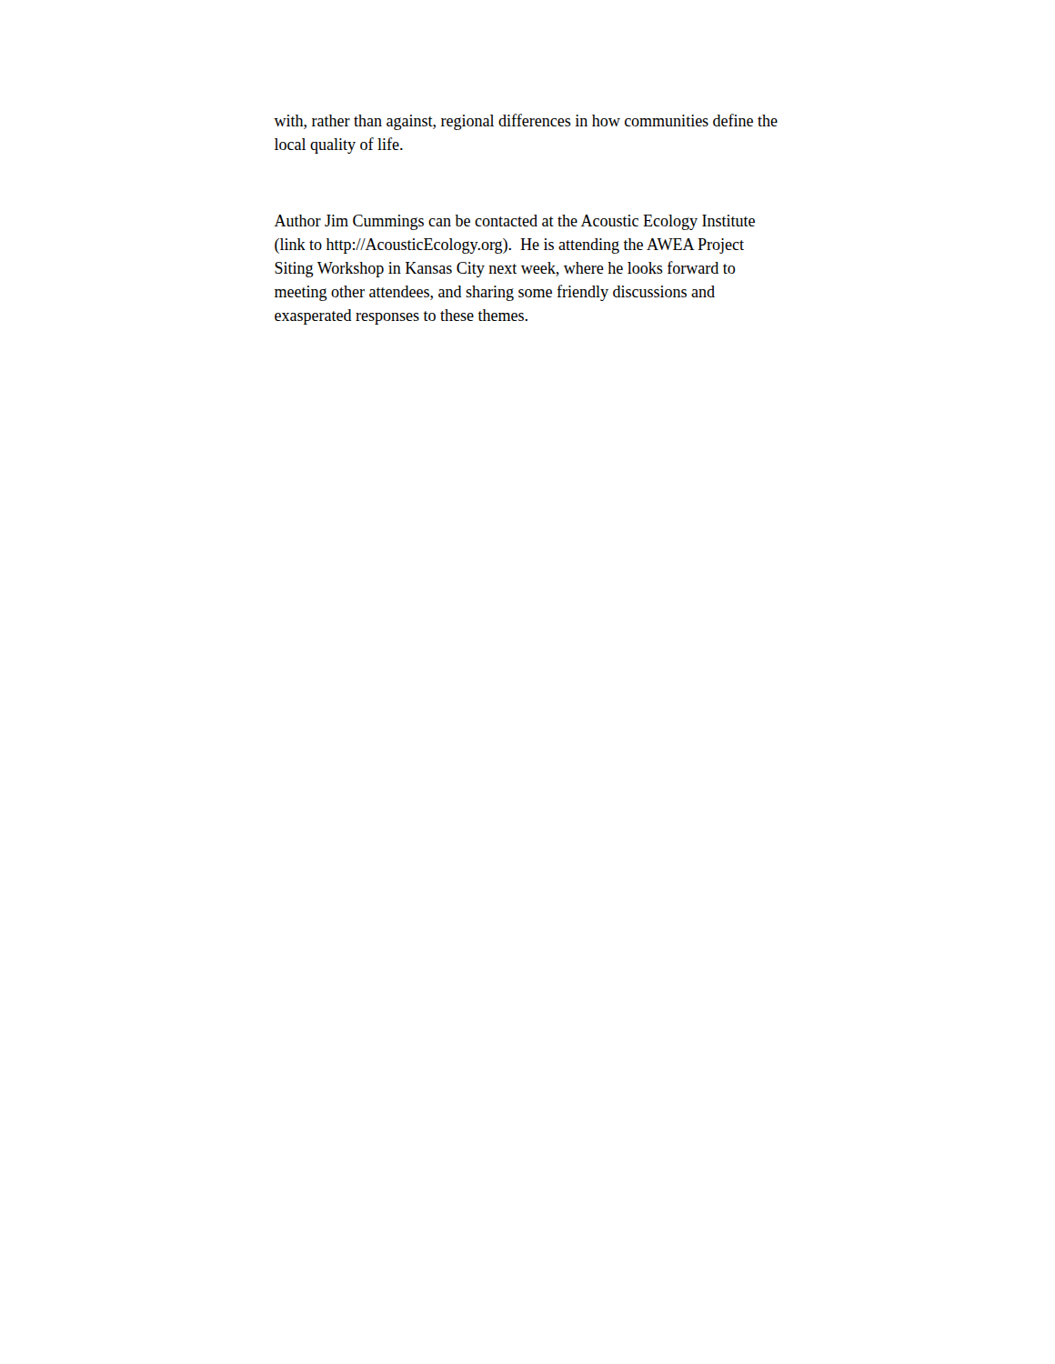with, rather than against, regional differences in how communities define the local quality of life.
Author Jim Cummings can be contacted at the Acoustic Ecology Institute (link to http://AcousticEcology.org). He is attending the AWEA Project Siting Workshop in Kansas City next week, where he looks forward to meeting other attendees, and sharing some friendly discussions and exasperated responses to these themes.